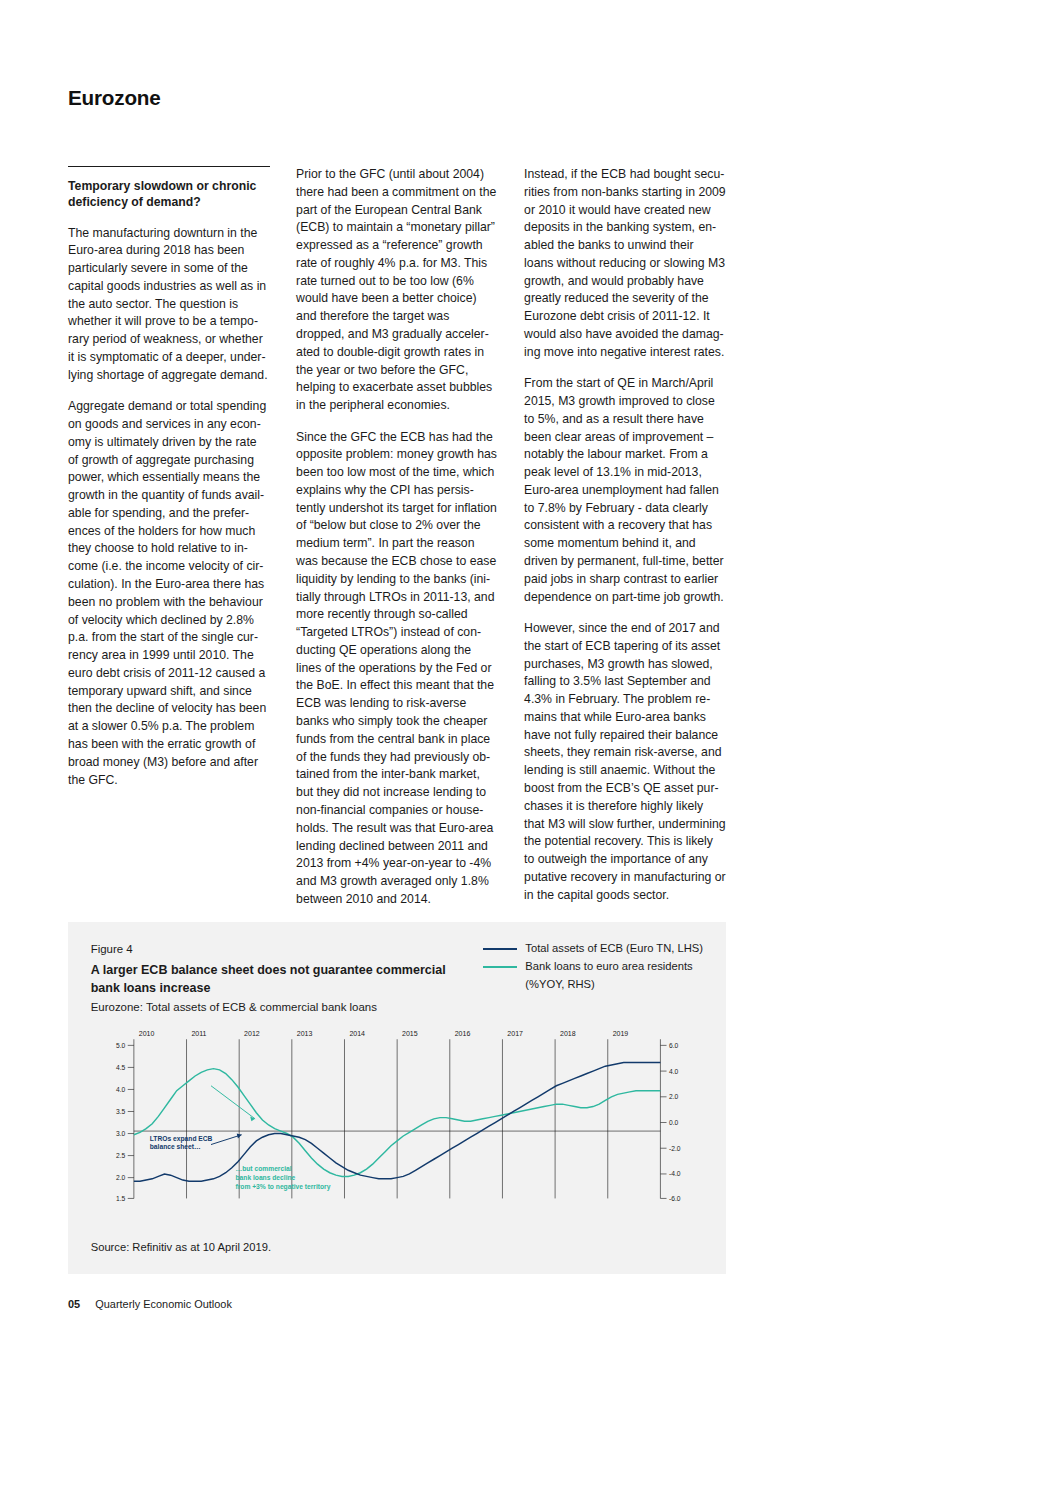Eurozone
Temporary slowdown or chronic deficiency of demand?
The manufacturing downturn in the Euro-area during 2018 has been particularly severe in some of the capital goods industries as well as in the auto sector. The question is whether it will prove to be a temporary period of weakness, or whether it is symptomatic of a deeper, underlying shortage of aggregate demand.
Aggregate demand or total spending on goods and services in any economy is ultimately driven by the rate of growth of aggregate purchasing power, which essentially means the growth in the quantity of funds available for spending, and the preferences of the holders for how much they choose to hold relative to income (i.e. the income velocity of circulation). In the Euro-area there has been no problem with the behaviour of velocity which declined by 2.8% p.a. from the start of the single currency area in 1999 until 2010. The euro debt crisis of 2011-12 caused a temporary upward shift, and since then the decline of velocity has been at a slower 0.5% p.a. The problem has been with the erratic growth of broad money (M3) before and after the GFC.
Prior to the GFC (until about 2004) there had been a commitment on the part of the European Central Bank (ECB) to maintain a “monetary pillar” expressed as a “reference” growth rate of roughly 4% p.a. for M3. This rate turned out to be too low (6% would have been a better choice) and therefore the target was dropped, and M3 gradually accelerated to double-digit growth rates in the year or two before the GFC, helping to exacerbate asset bubbles in the peripheral economies.
Since the GFC the ECB has had the opposite problem: money growth has been too low most of the time, which explains why the CPI has persistently undershot its target for inflation of “below but close to 2% over the medium term”. In part the reason was because the ECB chose to ease liquidity by lending to the banks (initially through LTROs in 2011-13, and more recently through so-called “Targeted LTROs”) instead of conducting QE operations along the lines of the operations by the Fed or the BoE. In effect this meant that the ECB was lending to risk-averse banks who simply took the cheaper funds from the central bank in place of the funds they had previously obtained from the inter-bank market, but they did not increase lending to non-financial companies or households. The result was that Euro-area lending declined between 2011 and 2013 from +4% year-on-year to -4% and M3 growth averaged only 1.8% between 2010 and 2014.
Instead, if the ECB had bought securities from non-banks starting in 2009 or 2010 it would have created new deposits in the banking system, enabled the banks to unwind their loans without reducing or slowing M3 growth, and would probably have greatly reduced the severity of the Eurozone debt crisis of 2011-12. It would also have avoided the damaging move into negative interest rates.
From the start of QE in March/April 2015, M3 growth improved to close to 5%, and as a result there have been clear areas of improvement – notably the labour market. From a peak level of 13.1% in mid-2013, Euro-area unemployment had fallen to 7.8% by February - data clearly consistent with a recovery that has some momentum behind it, and driven by permanent, full-time, better paid jobs in sharp contrast to earlier dependence on part-time job growth.
However, since the end of 2017 and the start of ECB tapering of its asset purchases, M3 growth has slowed, falling to 3.5% last September and 4.3% in February. The problem remains that while Euro-area banks have not fully repaired their balance sheets, they remain risk-averse, and lending is still anaemic. Without the boost from the ECB’s QE asset purchases it is therefore highly likely that M3 will slow further, undermining the potential recovery. This is likely to outweigh the importance of any putative recovery in manufacturing or in the capital goods sector.
Figure 4
A larger ECB balance sheet does not guarantee commercial bank loans increase
Eurozone: Total assets of ECB & commercial bank loans
Total assets of ECB (Euro TN, LHS)
Bank loans to euro area residents
(%YOY, RHS)
2010 2011 2012 2013 2014 2015 2016 2017 2018 2019 5.0 4.5 4.0 3.5 3.0 2.5 2.0 1.5 6.0 4.0 2.0 0.0 -2.0 -4.0 -6.0 LTROs expand ECB balance sheet… …but commercial bank loans decline from +3% to negative territory
Source: Refinitiv as at 10 April 2019.
05 Quarterly Economic Outlook